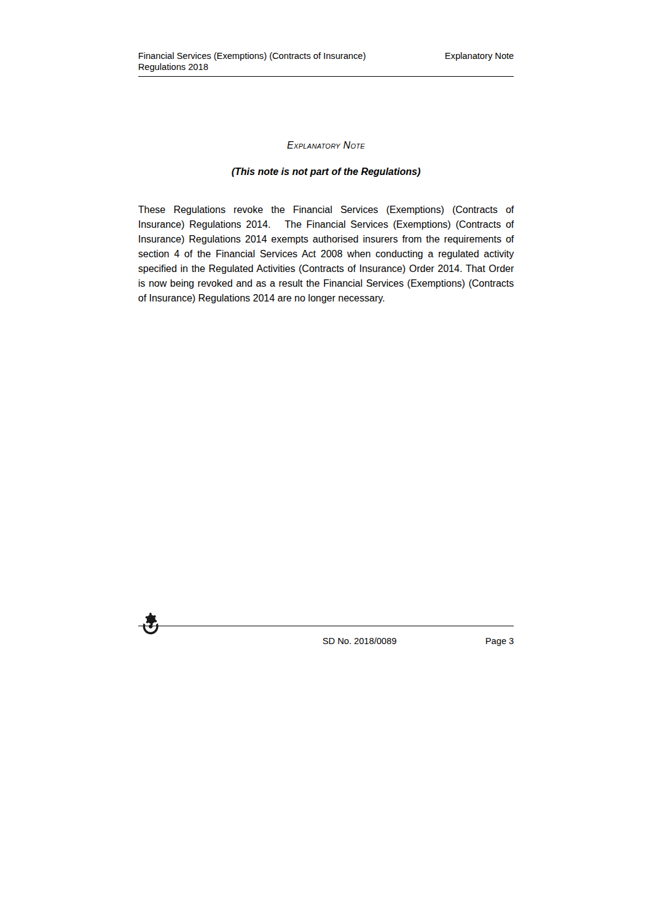Financial Services (Exemptions) (Contracts of Insurance)
Regulations 2018
Explanatory Note
Explanatory Note
(This note is not part of the Regulations)
These Regulations revoke the Financial Services (Exemptions) (Contracts of Insurance) Regulations 2014. The Financial Services (Exemptions) (Contracts of Insurance) Regulations 2014 exempts authorised insurers from the requirements of section 4 of the Financial Services Act 2008 when conducting a regulated activity specified in the Regulated Activities (Contracts of Insurance) Order 2014. That Order is now being revoked and as a result the Financial Services (Exemptions) (Contracts of Insurance) Regulations 2014 are no longer necessary.
SD No. 2018/0089
Page 3